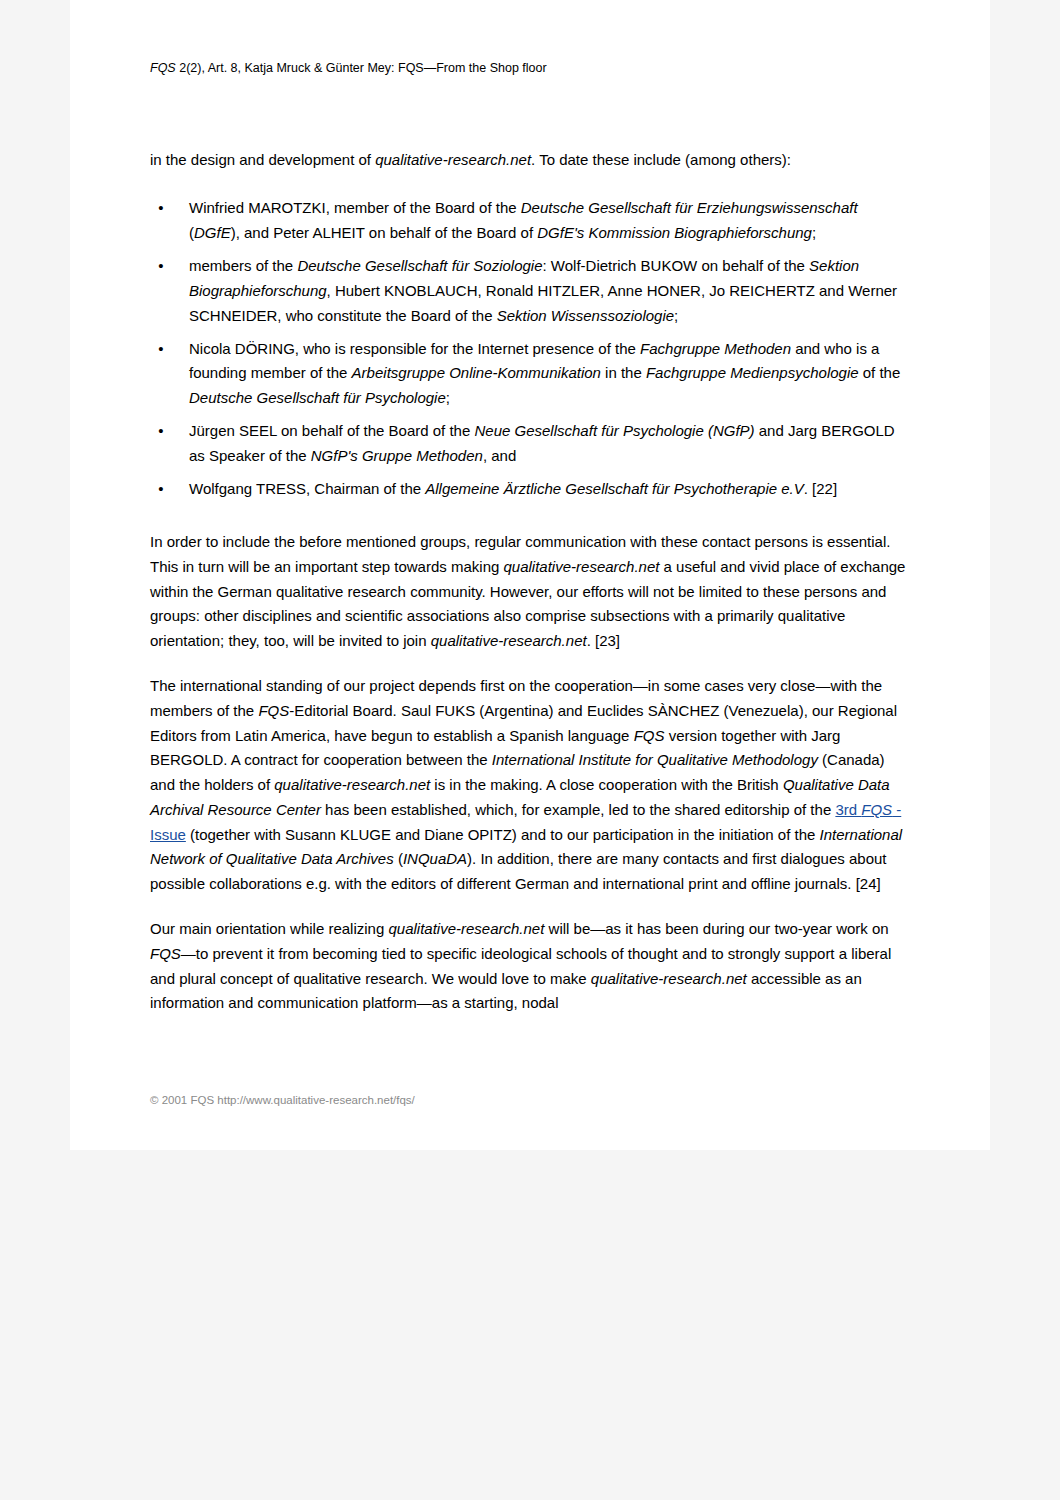FQS 2(2), Art. 8, Katja Mruck & Günter Mey: FQS—From the Shop floor
in the design and development of qualitative-research.net. To date these include (among others):
Winfried MAROTZKI, member of the Board of the Deutsche Gesellschaft für Erziehungswissenschaft (DGfE), and Peter ALHEIT on behalf of the Board of DGfE's Kommission Biographieforschung;
members of the Deutsche Gesellschaft für Soziologie: Wolf-Dietrich BUKOW on behalf of the Sektion Biographieforschung, Hubert KNOBLAUCH, Ronald HITZLER, Anne HONER, Jo REICHERTZ and Werner SCHNEIDER, who constitute the Board of the Sektion Wissenssoziologie;
Nicola DÖRING, who is responsible for the Internet presence of the Fachgruppe Methoden and who is a founding member of the Arbeitsgruppe Online-Kommunikation in the Fachgruppe Medienpsychologie of the Deutsche Gesellschaft für Psychologie;
Jürgen SEEL on behalf of the Board of the Neue Gesellschaft für Psychologie (NGfP) and Jarg BERGOLD as Speaker of the NGfP's Gruppe Methoden, and
Wolfgang TRESS, Chairman of the Allgemeine Ärztliche Gesellschaft für Psychotherapie e.V. [22]
In order to include the before mentioned groups, regular communication with these contact persons is essential. This in turn will be an important step towards making qualitative-research.net a useful and vivid place of exchange within the German qualitative research community. However, our efforts will not be limited to these persons and groups: other disciplines and scientific associations also comprise subsections with a primarily qualitative orientation; they, too, will be invited to join qualitative-research.net. [23]
The international standing of our project depends first on the cooperation—in some cases very close—with the members of the FQS-Editorial Board. Saul FUKS (Argentina) and Euclides SÀNCHEZ (Venezuela), our Regional Editors from Latin America, have begun to establish a Spanish language FQS version together with Jarg BERGOLD. A contract for cooperation between the International Institute for Qualitative Methodology (Canada) and the holders of qualitative-research.net is in the making. A close cooperation with the British Qualitative Data Archival Resource Center has been established, which, for example, led to the shared editorship of the 3rd FQS -Issue (together with Susann KLUGE and Diane OPITZ) and to our participation in the initiation of the International Network of Qualitative Data Archives (INQuaDA). In addition, there are many contacts and first dialogues about possible collaborations e.g. with the editors of different German and international print and offline journals. [24]
Our main orientation while realizing qualitative-research.net will be—as it has been during our two-year work on FQS—to prevent it from becoming tied to specific ideological schools of thought and to strongly support a liberal and plural concept of qualitative research. We would love to make qualitative-research.net accessible as an information and communication platform—as a starting, nodal
© 2001 FQS http://www.qualitative-research.net/fqs/